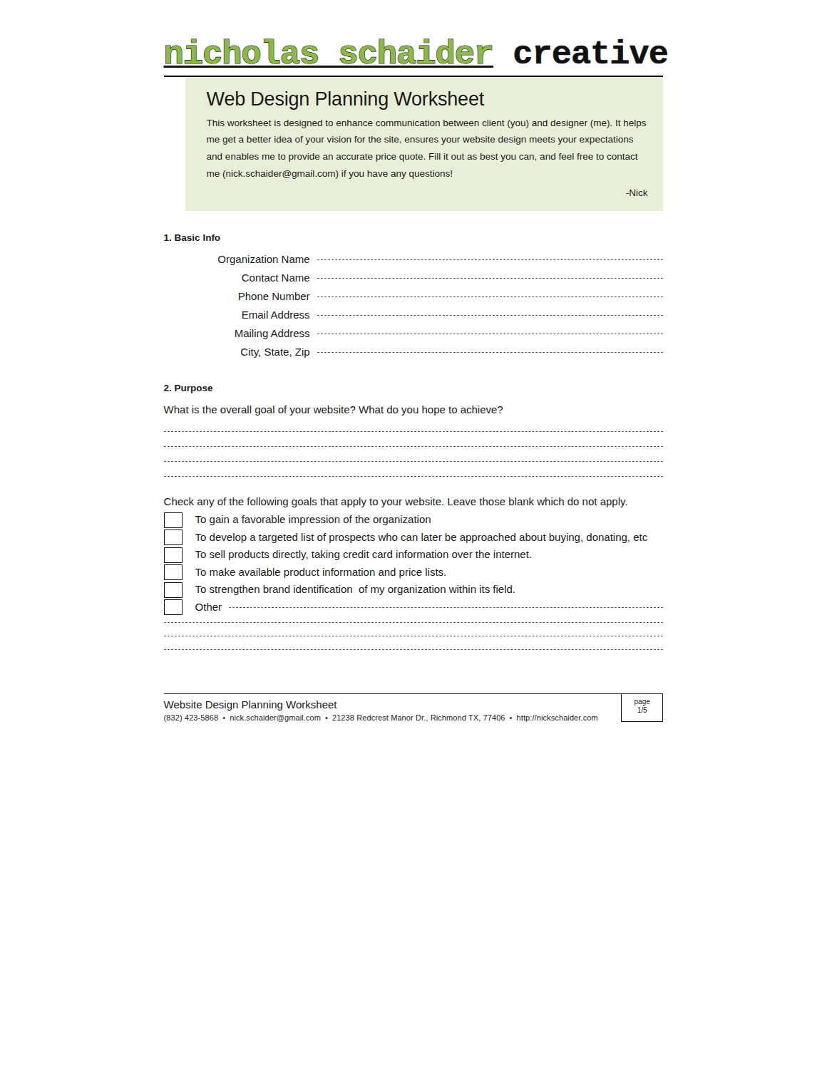nicholas schaider creative
Web Design Planning Worksheet
This worksheet is designed to enhance communication between client (you) and designer (me). It helps me get a better idea of your vision for the site, ensures your website design meets your expectations and enables me to provide an accurate price quote. Fill it out as best you can, and feel free to contact me (nick.schaider@gmail.com) if you have any questions!
-Nick
1. Basic Info
Organization Name
Contact Name
Phone Number
Email Address
Mailing Address
City, State, Zip
2. Purpose
What is the overall goal of your website? What do you hope to achieve?
Check any of the following goals that apply to your website. Leave those blank which do not apply.
To gain a favorable impression of the organization
To develop a targeted list of prospects who can later be approached about buying, donating, etc
To sell products directly, taking credit card information over the internet.
To make available product information and price lists.
To strengthen brand identification of my organization within its field.
Other
Website Design Planning Worksheet
(832) 423-5868•nick.schaider@gmail.com•21238 Redcrest Manor Dr., Richmond TX, 77406•http://nickschaider.com
page
1/5